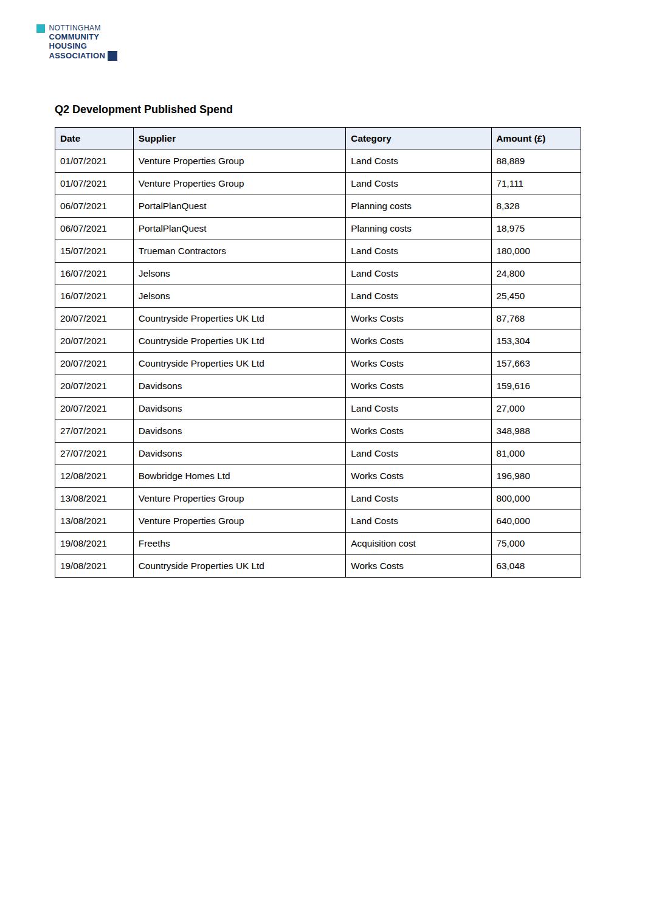NOTTINGHAM
COMMUNITY
HOUSING
ASSOCIATION
Q2 Development Published Spend
| Date | Supplier | Category | Amount (£) |
| --- | --- | --- | --- |
| 01/07/2021 | Venture Properties Group | Land Costs | 88,889 |
| 01/07/2021 | Venture Properties Group | Land Costs | 71,111 |
| 06/07/2021 | PortalPlanQuest | Planning costs | 8,328 |
| 06/07/2021 | PortalPlanQuest | Planning costs | 18,975 |
| 15/07/2021 | Trueman Contractors | Land Costs | 180,000 |
| 16/07/2021 | Jelsons | Land Costs | 24,800 |
| 16/07/2021 | Jelsons | Land Costs | 25,450 |
| 20/07/2021 | Countryside Properties UK Ltd | Works Costs | 87,768 |
| 20/07/2021 | Countryside Properties UK Ltd | Works Costs | 153,304 |
| 20/07/2021 | Countryside Properties UK Ltd | Works Costs | 157,663 |
| 20/07/2021 | Davidsons | Works Costs | 159,616 |
| 20/07/2021 | Davidsons | Land Costs | 27,000 |
| 27/07/2021 | Davidsons | Works Costs | 348,988 |
| 27/07/2021 | Davidsons | Land Costs | 81,000 |
| 12/08/2021 | Bowbridge Homes Ltd | Works Costs | 196,980 |
| 13/08/2021 | Venture Properties Group | Land Costs | 800,000 |
| 13/08/2021 | Venture Properties Group | Land Costs | 640,000 |
| 19/08/2021 | Freeths | Acquisition cost | 75,000 |
| 19/08/2021 | Countryside Properties UK Ltd | Works Costs | 63,048 |